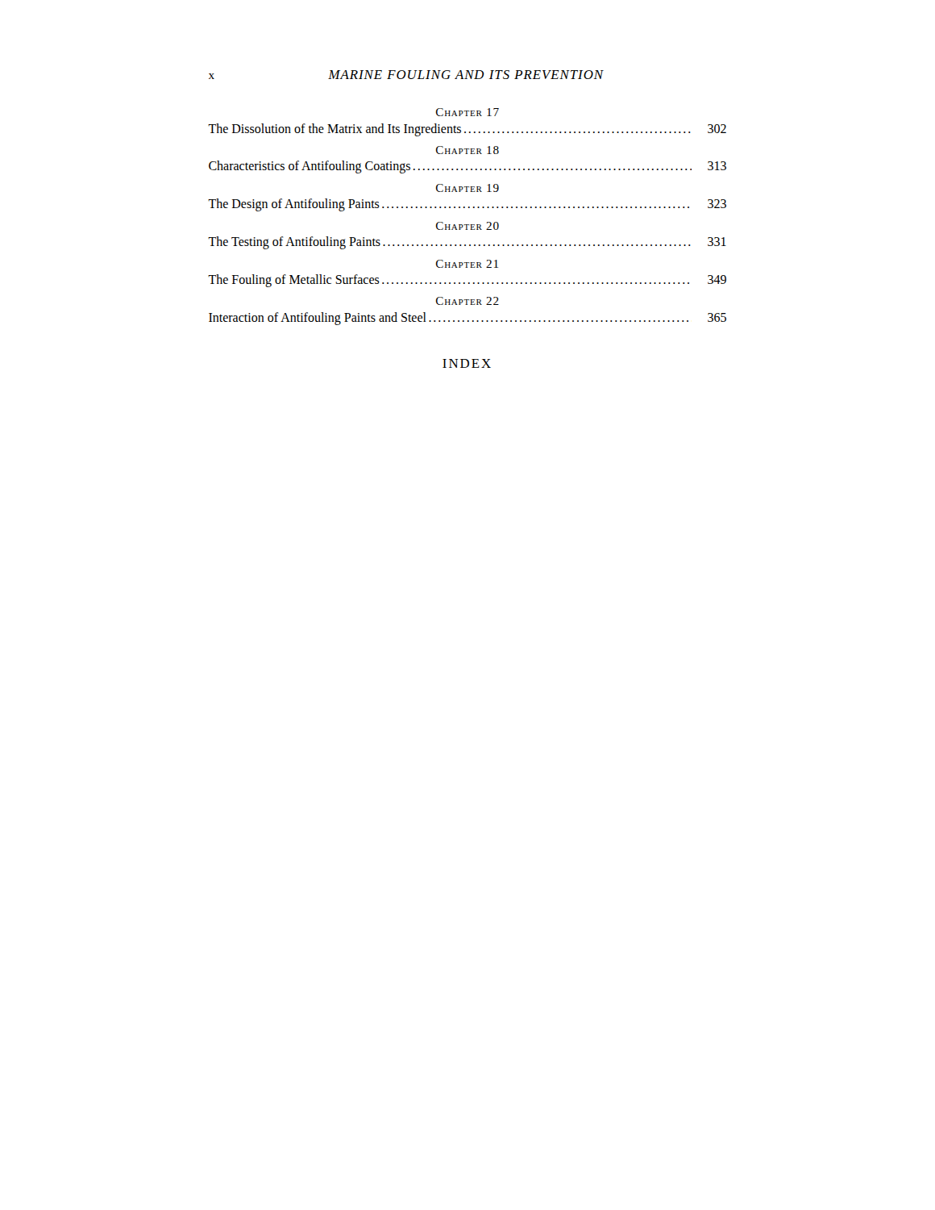x
MARINE FOULING AND ITS PREVENTION
Chapter 17
The Dissolution of the Matrix and Its Ingredients .................................................................................................. 302
Chapter 18
Characteristics of Antifouling Coatings .................................................................................................. 313
Chapter 19
The Design of Antifouling Paints .................................................................................................. 323
Chapter 20
The Testing of Antifouling Paints .................................................................................................. 331
Chapter 21
The Fouling of Metallic Surfaces .................................................................................................. 349
Chapter 22
Interaction of Antifouling Paints and Steel .................................................................................................. 365
INDEX